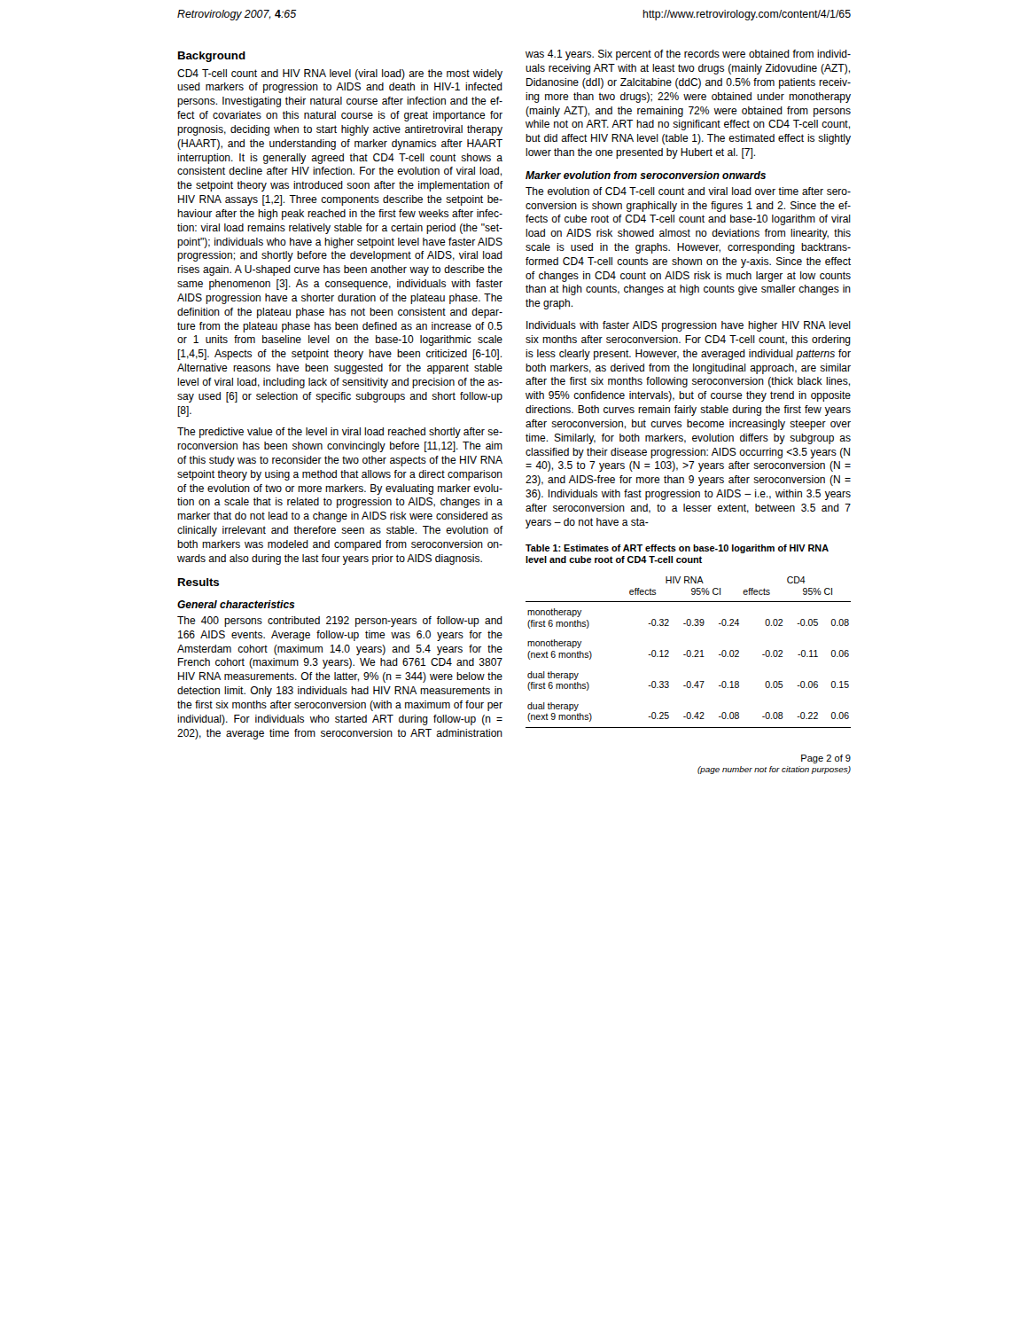Retrovirology 2007, 4:65
http://www.retrovirology.com/content/4/1/65
Background
CD4 T-cell count and HIV RNA level (viral load) are the most widely used markers of progression to AIDS and death in HIV-1 infected persons. Investigating their natural course after infection and the effect of covariates on this natural course is of great importance for prognosis, deciding when to start highly active antiretroviral therapy (HAART), and the understanding of marker dynamics after HAART interruption. It is generally agreed that CD4 T-cell count shows a consistent decline after HIV infection. For the evolution of viral load, the setpoint theory was introduced soon after the implementation of HIV RNA assays [1,2]. Three components describe the setpoint behaviour after the high peak reached in the first few weeks after infection: viral load remains relatively stable for a certain period (the "setpoint"); individuals who have a higher setpoint level have faster AIDS progression; and shortly before the development of AIDS, viral load rises again. A U-shaped curve has been another way to describe the same phenomenon [3]. As a consequence, individuals with faster AIDS progression have a shorter duration of the plateau phase. The definition of the plateau phase has not been consistent and departure from the plateau phase has been defined as an increase of 0.5 or 1 units from baseline level on the base-10 logarithmic scale [1,4,5]. Aspects of the setpoint theory have been criticized [6-10]. Alternative reasons have been suggested for the apparent stable level of viral load, including lack of sensitivity and precision of the assay used [6] or selection of specific subgroups and short follow-up [8].
The predictive value of the level in viral load reached shortly after seroconversion has been shown convincingly before [11,12]. The aim of this study was to reconsider the two other aspects of the HIV RNA setpoint theory by using a method that allows for a direct comparison of the evolution of two or more markers. By evaluating marker evolution on a scale that is related to progression to AIDS, changes in a marker that do not lead to a change in AIDS risk were considered as clinically irrelevant and therefore seen as stable. The evolution of both markers was modeled and compared from seroconversion onwards and also during the last four years prior to AIDS diagnosis.
Results
General characteristics
The 400 persons contributed 2192 person-years of follow-up and 166 AIDS events. Average follow-up time was 6.0 years for the Amsterdam cohort (maximum 14.0 years) and 5.4 years for the French cohort (maximum 9.3 years). We had 6761 CD4 and 3807 HIV RNA measurements. Of the latter, 9% (n = 344) were below the detection limit. Only 183 individuals had HIV RNA measurements in the first six months after seroconversion (with a maximum of four per individual). For individuals who started ART during follow-up (n = 202), the average time from seroconversion to ART administration was 4.1 years. Six percent of the records were obtained from individuals receiving ART with at least two drugs (mainly Zidovudine (AZT), Didanosine (ddI) or Zalcitabine (ddC) and 0.5% from patients receiving more than two drugs); 22% were obtained under monotherapy (mainly AZT), and the remaining 72% were obtained from persons while not on ART. ART had no significant effect on CD4 T-cell count, but did affect HIV RNA level (table 1). The estimated effect is slightly lower than the one presented by Hubert et al. [7].
Marker evolution from seroconversion onwards
The evolution of CD4 T-cell count and viral load over time after seroconversion is shown graphically in the figures 1 and 2. Since the effects of cube root of CD4 T-cell count and base-10 logarithm of viral load on AIDS risk showed almost no deviations from linearity, this scale is used in the graphs. However, corresponding backtransformed CD4 T-cell counts are shown on the y-axis. Since the effect of changes in CD4 count on AIDS risk is much larger at low counts than at high counts, changes at high counts give smaller changes in the graph.
Individuals with faster AIDS progression have higher HIV RNA level six months after seroconversion. For CD4 T-cell count, this ordering is less clearly present. However, the averaged individual patterns for both markers, as derived from the longitudinal approach, are similar after the first six months following seroconversion (thick black lines, with 95% confidence intervals), but of course they trend in opposite directions. Both curves remain fairly stable during the first few years after seroconversion, but curves become increasingly steeper over time. Similarly, for both markers, evolution differs by subgroup as classified by their disease progression: AIDS occurring <3.5 years (N = 40), 3.5 to 7 years (N = 103), >7 years after seroconversion (N = 23), and AIDS-free for more than 9 years after seroconversion (N = 36). Individuals with fast progression to AIDS – i.e., within 3.5 years after seroconversion and, to a lesser extent, between 3.5 and 7 years – do not have a sta-
Table 1: Estimates of ART effects on base-10 logarithm of HIV RNA level and cube root of CD4 T-cell count
| | HIV RNA | CD4 |
| --- | --- | --- |
| | effects | 95% CI | effects | 95% CI |
| monotherapy (first 6 months) | -0.32 | -0.39 | -0.24 | 0.02 | -0.05 | 0.08 |
| monotherapy (next 6 months) | -0.12 | -0.21 | -0.02 | -0.02 | -0.11 | 0.06 |
| dual therapy (first 6 months) | -0.33 | -0.47 | -0.18 | 0.05 | -0.06 | 0.15 |
| dual therapy (next 9 months) | -0.25 | -0.42 | -0.08 | -0.08 | -0.22 | 0.06 |
Page 2 of 9
(page number not for citation purposes)